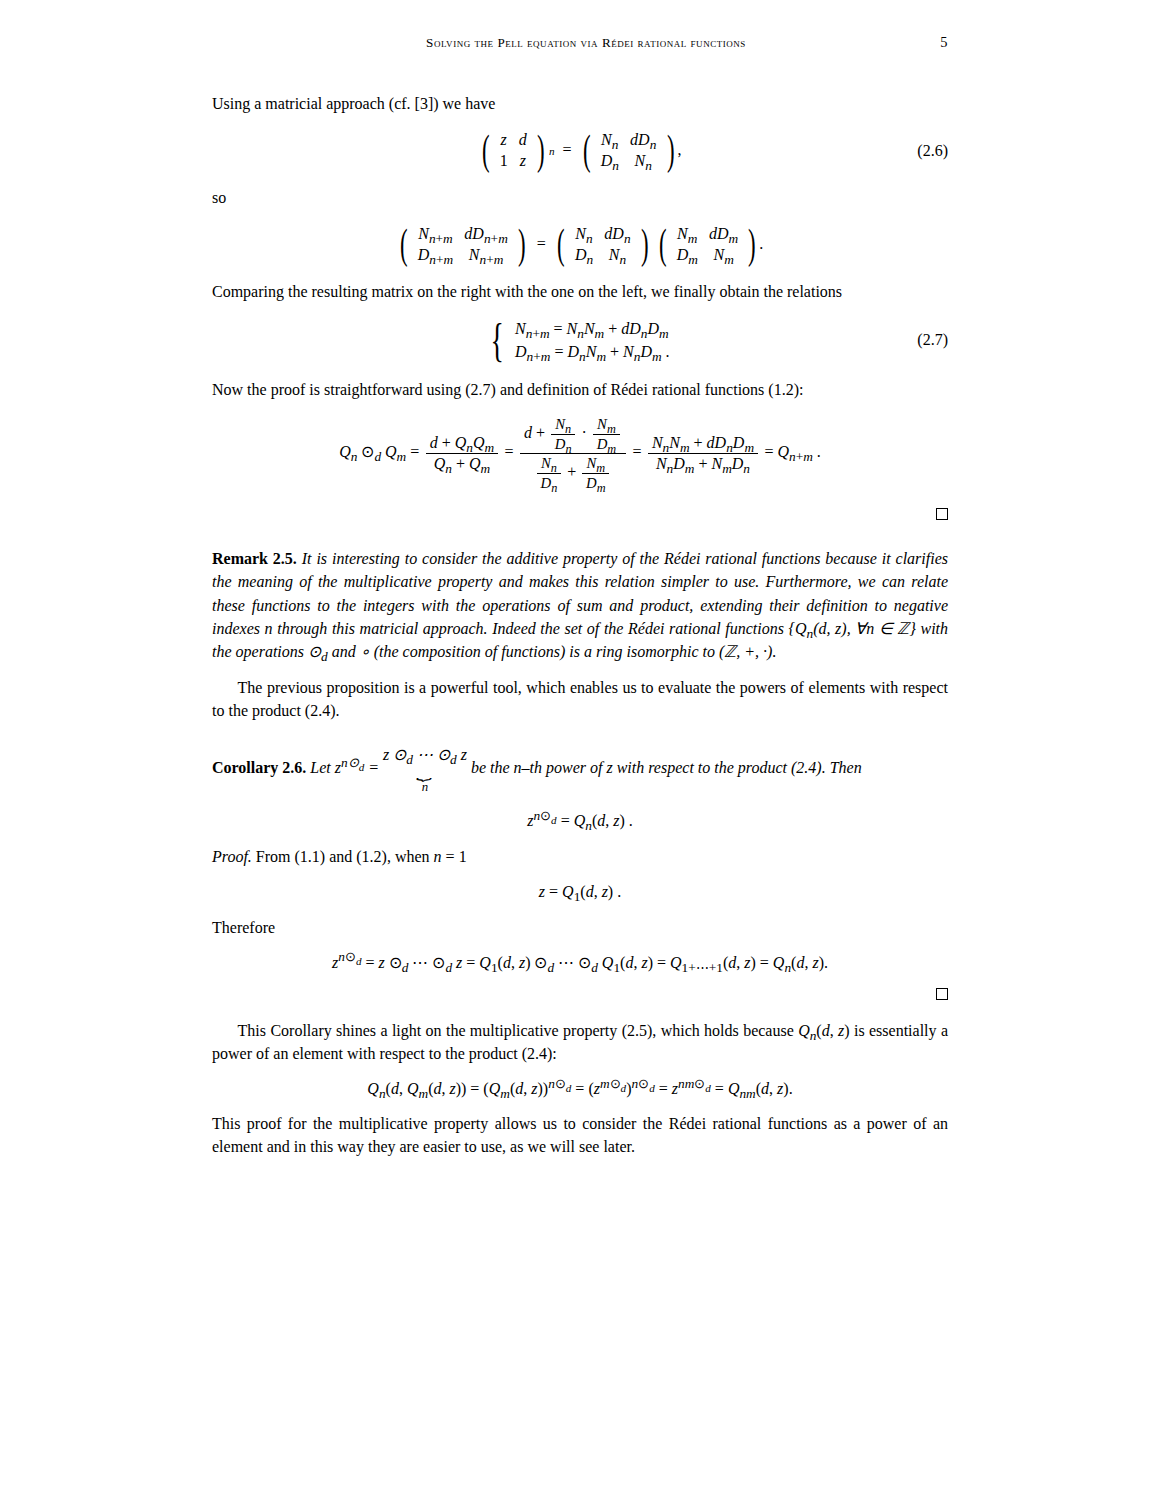Solving the Pell equation via Rédei rational functions 5
Using a matricial approach (cf. [3]) we have
(
| z | d |
| 1 | z |
)n = (
| N n | dD n |
| D n | N n |
) , (2.6)
so
(
| N n + m | dD n + m |
| D n + m | N n + m |
) = (
| N n | dD n |
| D n | N n |
) (
| N m | dD m |
| D m | N m |
) .
Comparing the resulting matrix on the right with the one on the left, we finally obtain the relations
{
| N n + m = N n N m + dD n D m |
| D n + m = D n N m + N n D m . |
(2.7)
Now the proof is straightforward using (2.7) and definition of Rédei rational functions (1.2):
Qn ⊙d Qm = d + QnQm Qn + Qm = d + Nn Dn · Nm Dm Nn Dn + Nm Dm = NnNm + dDnDm NnDm + NmDn = Qn+m .
Remark 2.5. It is interesting to consider the additive property of the Rédei rational functions because it clarifies the meaning of the multiplicative property and makes this relation simpler to use. Furthermore, we can relate these functions to the integers with the operations of sum and product, extending their definition to negative indexes n through this matricial approach. Indeed the set of the Rédei rational functions {Qn(d, z), ∀n ∈ ℤ} with the operations ⊙d and ∘ (the composition of functions) is a ring isomorphic to (ℤ, +, ·).
The previous proposition is a powerful tool, which enables us to evaluate the powers of elements with respect to the product (2.4).
Corollary 2.6. Let zn⊙d = z ⊙d ⋯ ⊙d z ⏟ n be the n–th power of z with respect to the product (2.4). Then
zn⊙d = Qn(d, z) .
Proof. From (1.1) and (1.2), when n = 1
z = Q1(d, z) .
Therefore
zn⊙d = z ⊙d ⋯ ⊙d z = Q1(d, z) ⊙d ⋯ ⊙d Q1(d, z) = Q1+⋯+1(d, z) = Qn(d, z).
This Corollary shines a light on the multiplicative property (2.5), which holds because Qn(d, z) is essentially a power of an element with respect to the product (2.4):
Qn(d, Qm(d, z)) = (Qm(d, z))n⊙d = (zm⊙d)n⊙d = znm⊙d = Qnm(d, z).
This proof for the multiplicative property allows us to consider the Rédei rational functions as a power of an element and in this way they are easier to use, as we will see later.